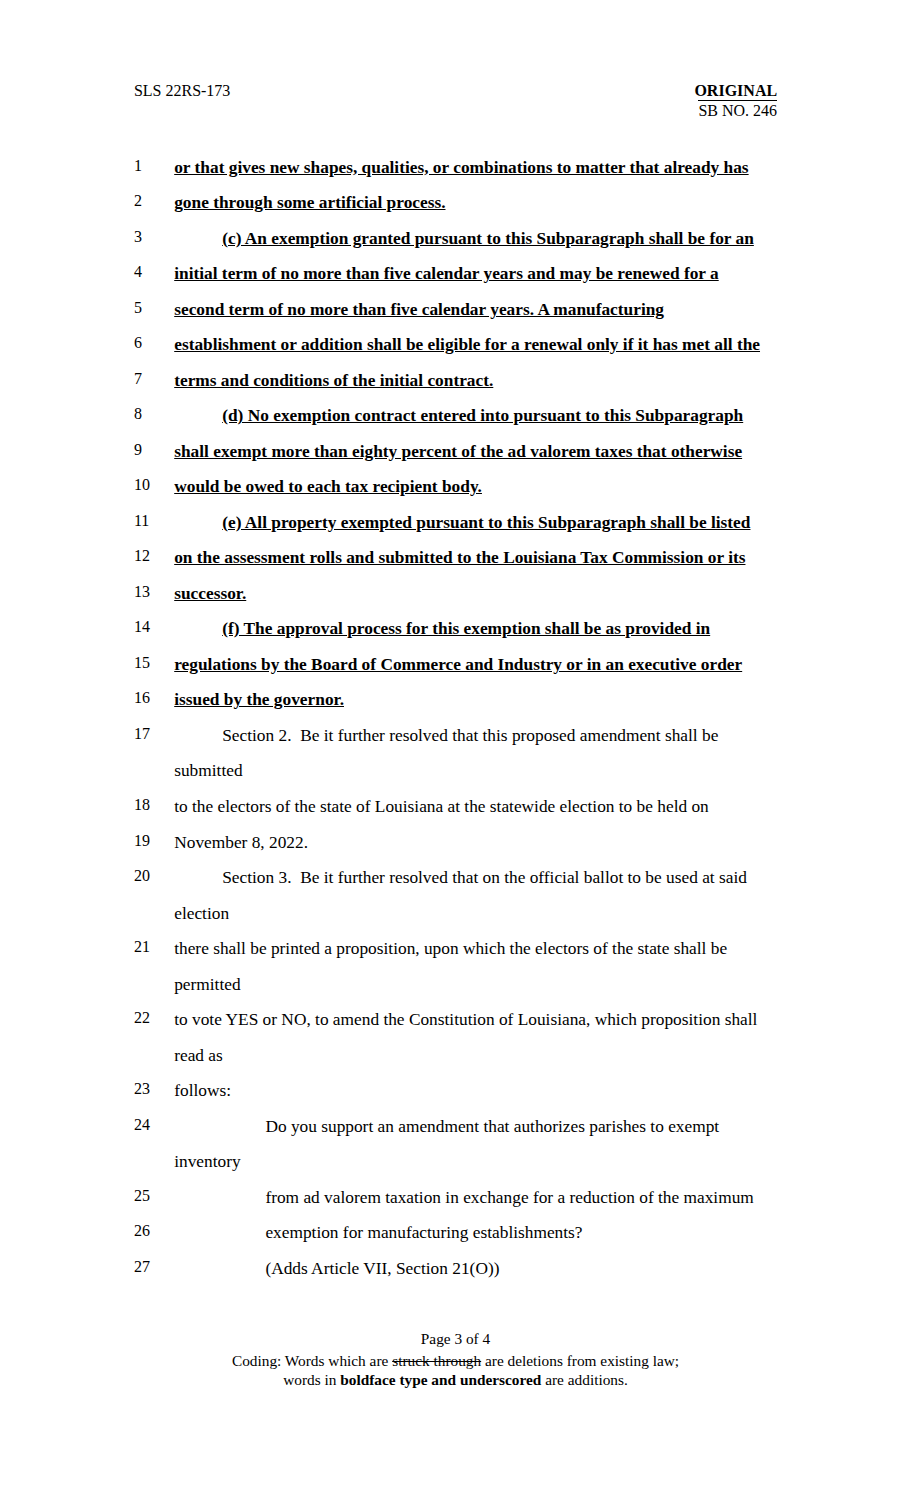SLS 22RS-173
ORIGINAL
SB NO. 246
| 1 | or that gives new shapes, qualities, or combinations to matter that already has |
| 2 | gone through some artificial process. |
| 3 | (c) An exemption granted pursuant to this Subparagraph shall be for an |
| 4 | initial term of no more than five calendar years and may be renewed for a |
| 5 | second term of no more than five calendar years. A manufacturing |
| 6 | establishment or addition shall be eligible for a renewal only if it has met all the |
| 7 | terms and conditions of the initial contract. |
| 8 | (d) No exemption contract entered into pursuant to this Subparagraph |
| 9 | shall exempt more than eighty percent of the ad valorem taxes that otherwise |
| 10 | would be owed to each tax recipient body. |
| 11 | (e) All property exempted pursuant to this Subparagraph shall be listed |
| 12 | on the assessment rolls and submitted to the Louisiana Tax Commission or its |
| 13 | successor. |
| 14 | (f) The approval process for this exemption shall be as provided in |
| 15 | regulations by the Board of Commerce and Industry or in an executive order |
| 16 | issued by the governor. |
| 17 | Section 2. Be it further resolved that this proposed amendment shall be submitted |
| 18 | to the electors of the state of Louisiana at the statewide election to be held on |
| 19 | November 8, 2022. |
| 20 | Section 3. Be it further resolved that on the official ballot to be used at said election |
| 21 | there shall be printed a proposition, upon which the electors of the state shall be permitted |
| 22 | to vote YES or NO, to amend the Constitution of Louisiana, which proposition shall read as |
| 23 | follows: |
| 24 | Do you support an amendment that authorizes parishes to exempt inventory |
| 25 | from ad valorem taxation in exchange for a reduction of the maximum |
| 26 | exemption for manufacturing establishments? |
| 27 | (Adds Article VII, Section 21(O)) |
Page 3 of 4
Coding: Words which are struck through are deletions from existing law;
words in boldface type and underscored are additions.